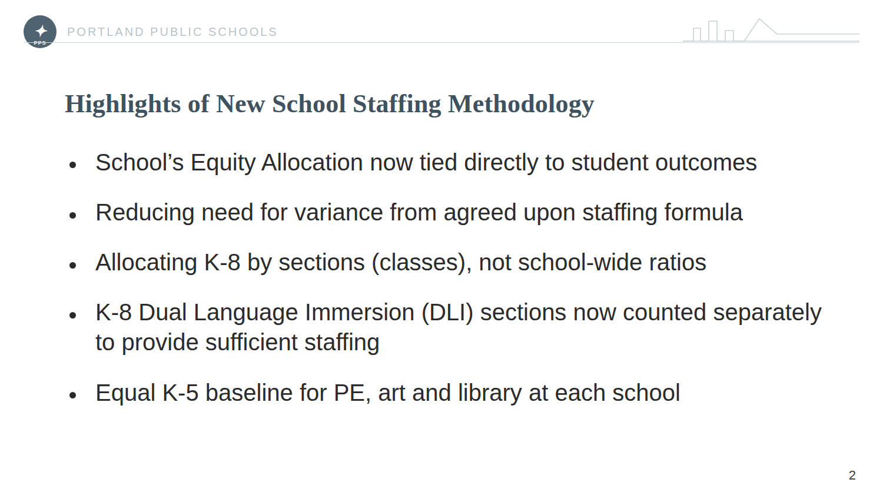✦ PPS
Portland Public Schools
Highlights of New School Staffing Methodology
School’s Equity Allocation now tied directly to student outcomes
Reducing need for variance from agreed upon staffing formula
Allocating K-8 by sections (classes), not school-wide ratios
K-8 Dual Language Immersion (DLI) sections now counted separately to provide sufficient staffing
Equal K-5 baseline for PE, art and library at each school
2